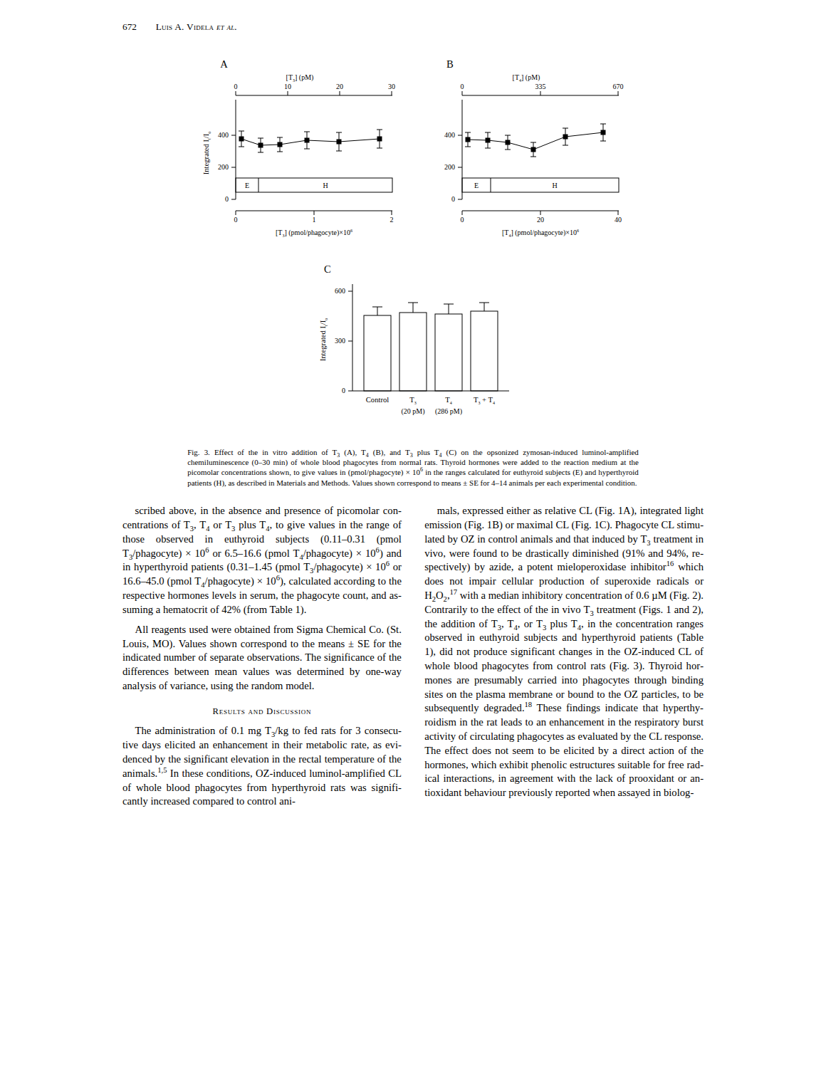672 Luis A. Videla et al.
A
[T3] (pM) 0 10 20 30 400 200 0 Integrated It/Io E H 0 1 2 [T3] (pmol/phagocyte)×106
B
[T4] (pM) 0 335 670 400 200 0 E H 0 20 40 [T4] (pmol/phagocyte)×106
C 600 300 0 Integrated It/Io Control T3 T4 T3 + T4 (20 pM) (286 pM)
Fig. 3. Effect of the in vitro addition of T3 (A), T4 (B), and T3 plus T4 (C) on the opsonized zymosan-induced luminol-amplified chemiluminescence (0–30 min) of whole blood phagocytes from normal rats. Thyroid hormones were added to the reaction medium at the picomolar concentrations shown, to give values in (pmol/phagocyte) × 106 in the ranges calculated for euthyroid subjects (E) and hyperthyroid patients (H), as described in Materials and Methods. Values shown correspond to means ± SE for 4–14 animals per each experimental condition.
scribed above, in the absence and presence of picomolar concentrations of T3, T4 or T3 plus T4, to give values in the range of those observed in euthyroid subjects (0.11–0.31 (pmol T3/phagocyte) × 106 or 6.5–16.6 (pmol T4/phagocyte) × 106) and in hyperthyroid patients (0.31–1.45 (pmol T3/phagocyte) × 106 or 16.6–45.0 (pmol T4/phagocyte) × 106), calculated according to the respective hormones levels in serum, the phagocyte count, and assuming a hematocrit of 42% (from Table 1).
All reagents used were obtained from Sigma Chemical Co. (St. Louis, MO). Values shown correspond to the means ± SE for the indicated number of separate observations. The significance of the differences between mean values was determined by one-way analysis of variance, using the random model.
Results and Discussion
The administration of 0.1 mg T3/kg to fed rats for 3 consecutive days elicited an enhancement in their metabolic rate, as evidenced by the significant elevation in the rectal temperature of the animals.1,5 In these conditions, OZ-induced luminol-amplified CL of whole blood phagocytes from hyperthyroid rats was significantly increased compared to control ani-
mals, expressed either as relative CL (Fig. 1A), integrated light emission (Fig. 1B) or maximal CL (Fig. 1C). Phagocyte CL stimulated by OZ in control animals and that induced by T3 treatment in vivo, were found to be drastically diminished (91% and 94%, respectively) by azide, a potent mieloperoxidase inhibitor16 which does not impair cellular production of superoxide radicals or H2O2,17 with a median inhibitory concentration of 0.6 µM (Fig. 2). Contrarily to the effect of the in vivo T3 treatment (Figs. 1 and 2), the addition of T3, T4, or T3 plus T4, in the concentration ranges observed in euthyroid subjects and hyperthyroid patients (Table 1), did not produce significant changes in the OZ-induced CL of whole blood phagocytes from control rats (Fig. 3). Thyroid hormones are presumably carried into phagocytes through binding sites on the plasma membrane or bound to the OZ particles, to be subsequently degraded.18 These findings indicate that hyperthyroidism in the rat leads to an enhancement in the respiratory burst activity of circulating phagocytes as evaluated by the CL response. The effect does not seem to be elicited by a direct action of the hormones, which exhibit phenolic estructures suitable for free radical interactions, in agreement with the lack of prooxidant or antioxidant behaviour previously reported when assayed in biolog-